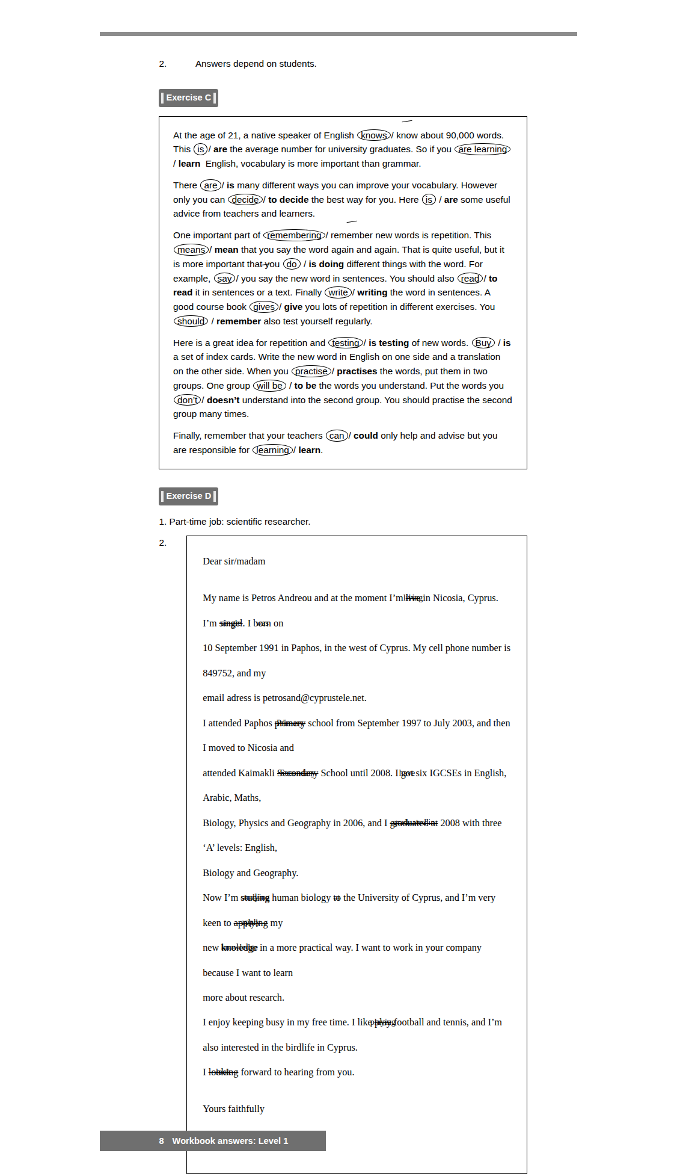2.
Answers depend on students.
Exercise C
At the age of 21, a native speaker of English knows/ know about 90,000 words. This is/ are the average number for university graduates. So if you are learning/ learn English, vocabulary is more important than grammar.
There are/ is many different ways you can improve your vocabulary. However only you can decide/ to decide the best way for you. Here is / are some useful advice from teachers and learners.
One important part of remembering/ remember new words is repetition. This means/ mean that you say the word again and again. That is quite useful, but it is more important that you do / is doing different things with the word. For example, say/ you say the new word in sentences. You should also read/ to read it in sentences or a text. Finally write/ writing the word in sentences. A good course book gives/ give you lots of repetition in different exercises. You should / remember also test yourself regularly.
Here is a great idea for repetition and testing/ is testing of new words. Buy / is a set of index cards. Write the new word in English on one side and a translation on the other side. When you practise/ practises the words, put them in two groups. One group will be / to be the words you understand. Put the words you don’t/ doesn’t understand into the second group. You should practise the second group many times.
Finally, remember that your teachers can/ could only help and advise but you are responsible for learning/ learn.
Exercise D
1. Part-time job: scientific researcher.
2.
Dear sir/madam
My name is Petros Andreou and at the moment I’m living live in Nicosia, Cyprus. I’m single singel. I wasborn on
10 September 1991 in Paphos, in the west of Cyprus. My cell phone number is 849752, and my
email adress is petrosand@cyprustele.net.
I attended Paphos Primary primery school from September 1997 to July 2003, and then I moved to Nicosia and
attended Kaimakli Secondary Secondery School until 2008. I havegot six IGCSEs in English, Arabic, Maths,
Biology, Physics and Geography in 2006, and I graduated in graduated at 2008 with three ‘A’ levels: English,
Biology and Geography.
Now I’m studying studing human biology at to the University of Cyprus, and I’m very keen to apply applying my
new knowledge knoledge in a more practical way. I want to work in your company because I want to learn
more about research.
I enjoy keeping busy in my free time. I like playing play football and tennis, and I’m also interested in the birdlife in Cyprus.
I look looking forward to hearing from you.
Yours faithfully
Petros Andreou
8
Workbook answers: Level 1